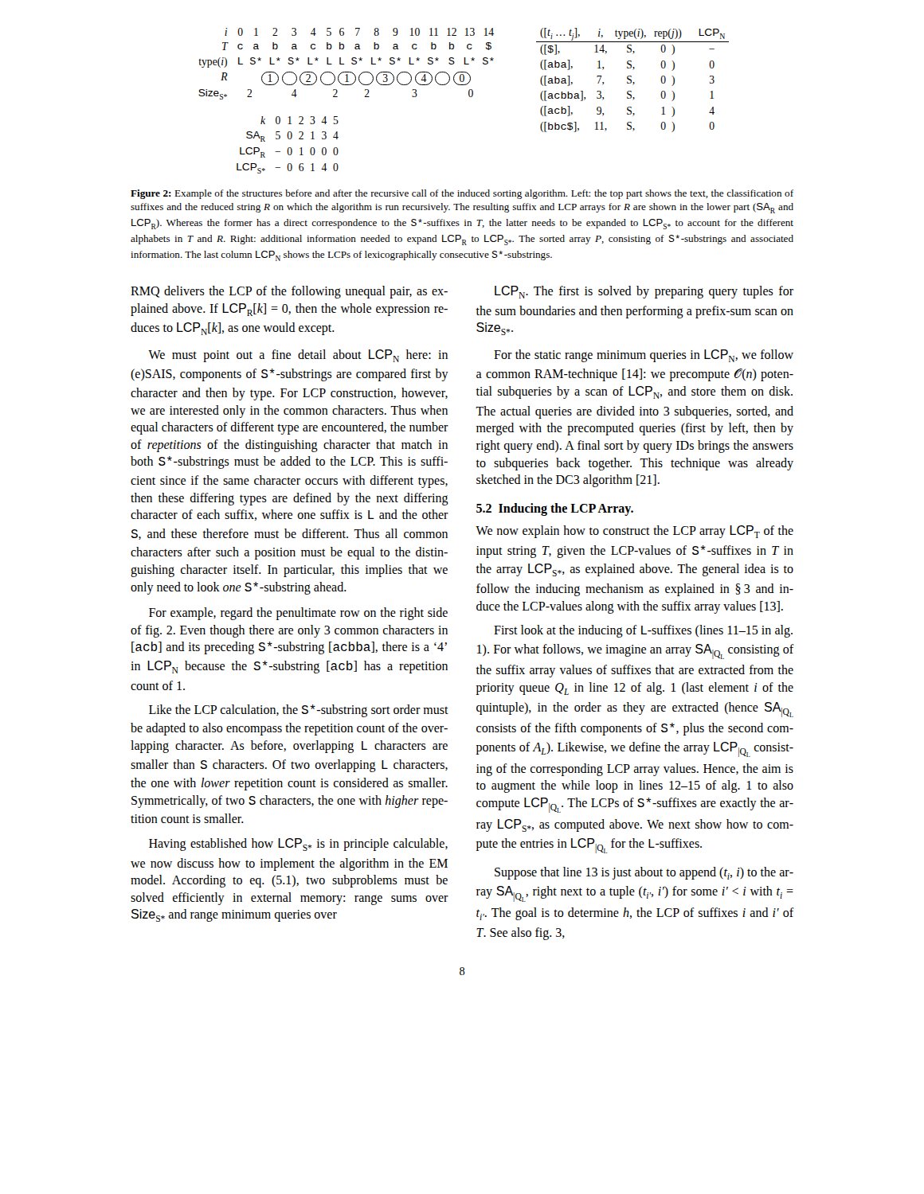| i | 0 | 1 | 2 | 3 | 4 | 5 | 6 | 7 | 8 | 9 | 10 | 11 | 12 | 13 | 14 |
| T | c | a | b | a | c | b | b | a | b | a | c | b | b | c | $ |
| type( i ) | L | S* | L* | S* | L* | L | L | S* | L* | S* | L* | S* | S | L* | S* |
| R | 1 2 1 3 4 0 |
| Size S* | 2 | 4 | 2 | 2 | 3 | 0 |
| k | 0 | 1 | 2 | 3 | 4 | 5 |
| SA R | 5 | 0 | 2 | 1 | 3 | 4 |
| LCP R | − | 0 | 1 | 0 | 0 | 0 |
| LCP S* | − | 0 | 6 | 1 | 4 | 0 |
| ([ t i … t j ], | i , | type( i ), | rep( j )) | LCP N |
| ([ $ ], | 14, | S, | 0 ) | − |
| ([ aba ], | 1, | S, | 0 ) | 0 |
| ([ aba ], | 7, | S, | 0 ) | 3 |
| ([ acbba ], | 3, | S, | 0 ) | 1 |
| ([ acb ], | 9, | S, | 1 ) | 4 |
| ([ bbc$ ], | 11, | S, | 0 ) | 0 |
Figure 2: Example of the structures before and after the recursive call of the induced sorting algorithm. Left: the top part shows the text, the classification of suffixes and the reduced string R on which the algorithm is run recursively. The resulting suffix and LCP arrays for R are shown in the lower part (SAR and LCPR). Whereas the former has a direct correspondence to the S*-suffixes in T, the latter needs to be expanded to LCPS* to account for the different alphabets in T and R. Right: additional information needed to expand LCPR to LCPS*. The sorted array P, consisting of S*-substrings and associated information. The last column LCPN shows the LCPs of lexicographically consecutive S*-substrings.
RMQ delivers the LCP of the following unequal pair, as explained above. If LCPR[k] = 0, then the whole expression reduces to LCPN[k], as one would except.
We must point out a fine detail about LCPN here: in (e)SAIS, components of S*-substrings are compared first by character and then by type. For LCP construction, however, we are interested only in the common characters. Thus when equal characters of different type are encountered, the number of repetitions of the distinguishing character that match in both S*-substrings must be added to the LCP. This is sufficient since if the same character occurs with different types, then these differing types are defined by the next differing character of each suffix, where one suffix is L and the other S, and these therefore must be different. Thus all common characters after such a position must be equal to the distinguishing character itself. In particular, this implies that we only need to look one S*-substring ahead.
For example, regard the penultimate row on the right side of fig. 2. Even though there are only 3 common characters in [acb] and its preceding S*-substring [acbba], there is a ‘4’ in LCPN because the S*-substring [acb] has a repetition count of 1.
Like the LCP calculation, the S*-substring sort order must be adapted to also encompass the repetition count of the overlapping character. As before, overlapping L characters are smaller than S characters. Of two overlapping L characters, the one with lower repetition count is considered as smaller. Symmetrically, of two S characters, the one with higher repetition count is smaller.
Having established how LCPS* is in principle calculable, we now discuss how to implement the algorithm in the EM model. According to eq. (5.1), two subproblems must be solved efficiently in external memory: range sums over SizeS* and range minimum queries over
LCPN. The first is solved by preparing query tuples for the sum boundaries and then performing a prefix-sum scan on SizeS*.
For the static range minimum queries in LCPN, we follow a common RAM-technique [14]: we precompute 𝒪(n) potential subqueries by a scan of LCPN, and store them on disk. The actual queries are divided into 3 subqueries, sorted, and merged with the precomputed queries (first by left, then by right query end). A final sort by query IDs brings the answers to subqueries back together. This technique was already sketched in the DC3 algorithm [21].
5.2 Inducing the LCP Array.
We now explain how to construct the LCP array LCPT of the input string T, given the LCP-values of S*-suffixes in T in the array LCPS*, as explained above. The general idea is to follow the inducing mechanism as explained in § 3 and induce the LCP-values along with the suffix array values [13].
First look at the inducing of L-suffixes (lines 11–15 in alg. 1). For what follows, we imagine an array SA|QL consisting of the suffix array values of suffixes that are extracted from the priority queue QL in line 12 of alg. 1 (last element i of the quintuple), in the order as they are extracted (hence SA|QL consists of the fifth components of S*, plus the second components of AL). Likewise, we define the array LCP|QL consisting of the corresponding LCP array values. Hence, the aim is to augment the while loop in lines 12–15 of alg. 1 to also compute LCP|QL. The LCPs of S*-suffixes are exactly the array LCPS*, as computed above. We next show how to compute the entries in LCP|QL for the L-suffixes.
Suppose that line 13 is just about to append (ti, i) to the array SA|QL, right next to a tuple (ti′, i′) for some i′ < i with ti = ti′. The goal is to determine h, the LCP of suffixes i and i′ of T. See also fig. 3,
8